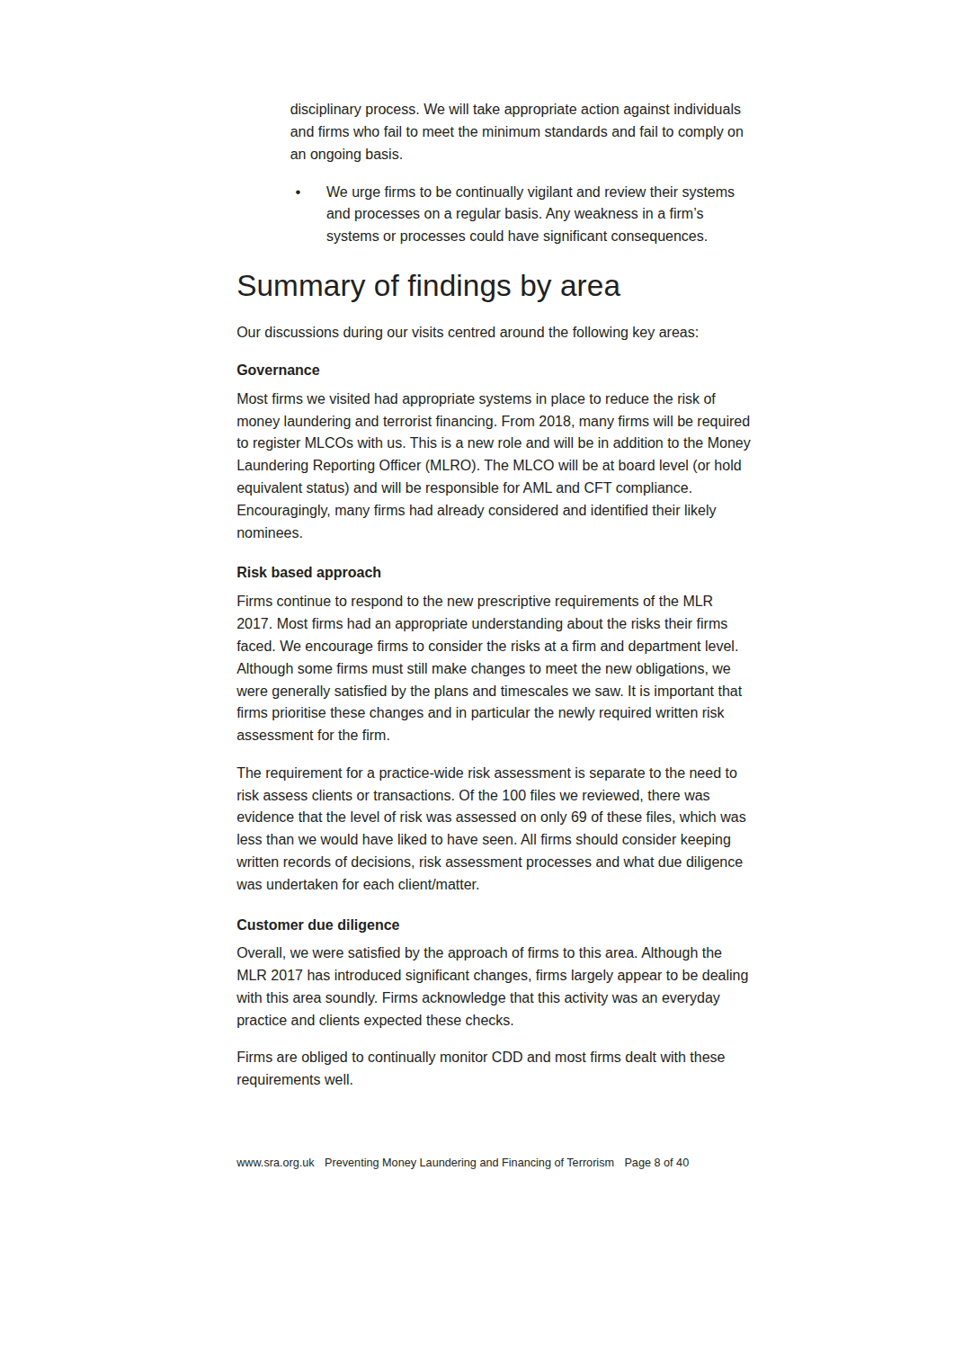disciplinary process. We will take appropriate action against individuals and firms who fail to meet the minimum standards and fail to comply on an ongoing basis.
We urge firms to be continually vigilant and review their systems and processes on a regular basis. Any weakness in a firm’s systems or processes could have significant consequences.
Summary of findings by area
Our discussions during our visits centred around the following key areas:
Governance
Most firms we visited had appropriate systems in place to reduce the risk of money laundering and terrorist financing. From 2018, many firms will be required to register MLCOs with us. This is a new role and will be in addition to the Money Laundering Reporting Officer (MLRO). The MLCO will be at board level (or hold equivalent status) and will be responsible for AML and CFT compliance. Encouragingly, many firms had already considered and identified their likely nominees.
Risk based approach
Firms continue to respond to the new prescriptive requirements of the MLR 2017. Most firms had an appropriate understanding about the risks their firms faced. We encourage firms to consider the risks at a firm and department level. Although some firms must still make changes to meet the new obligations, we were generally satisfied by the plans and timescales we saw. It is important that firms prioritise these changes and in particular the newly required written risk assessment for the firm.
The requirement for a practice-wide risk assessment is separate to the need to risk assess clients or transactions. Of the 100 files we reviewed, there was evidence that the level of risk was assessed on only 69 of these files, which was less than we would have liked to have seen. All firms should consider keeping written records of decisions, risk assessment processes and what due diligence was undertaken for each client/matter.
Customer due diligence
Overall, we were satisfied by the approach of firms to this area. Although the MLR 2017 has introduced significant changes, firms largely appear to be dealing with this area soundly. Firms acknowledge that this activity was an everyday practice and clients expected these checks.
Firms are obliged to continually monitor CDD and most firms dealt with these requirements well.
www.sra.org.uk Preventing Money Laundering and Financing of Terrorism Page 8 of 40